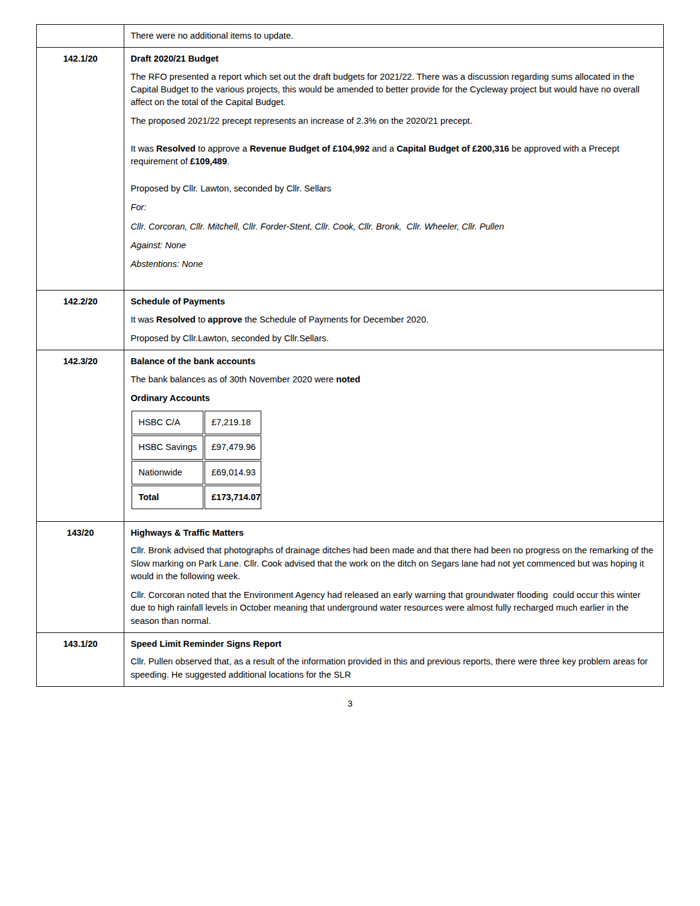| | There were no additional items to update. |
| 142.1/20 | Draft 2020/21 Budget The RFO presented a report which set out the draft budgets for 2021/22. There was a discussion regarding sums allocated in the Capital Budget to the various projects, this would be amended to better provide for the Cycleway project but would have no overall affect on the total of the Capital Budget. The proposed 2021/22 precept represents an increase of 2.3% on the 2020/21 precept. It was Resolved to approve a Revenue Budget of £104,992 and a Capital Budget of £200,316 be approved with a Precept requirement of £109,489 . Proposed by Cllr. Lawton, seconded by Cllr. Sellars For: Cllr. Corcoran, Cllr. Mitchell, Cllr. Forder-Stent, Cllr. Cook, Cllr. Bronk, Cllr. Wheeler, Cllr. Pullen Against: None Abstentions: None |
| 142.2/20 | Schedule of Payments It was Resolved to approve the Schedule of Payments for December 2020. Proposed by Cllr.Lawton, seconded by Cllr.Sellars. |
| 142.3/20 | Balance of the bank accounts The bank balances as of 30th November 2020 were noted Ordinary Accounts / HSBC C/A / £7,219.18 / / HSBC Savings / £97,479.96 / / Nationwide / £69,014.93 / / Total / £173,714.07 / |
| 143/20 | Highways & Traffic Matters Cllr. Bronk advised that photographs of drainage ditches had been made and that there had been no progress on the remarking of the Slow marking on Park Lane. Cllr. Cook advised that the work on the ditch on Segars lane had not yet commenced but was hoping it would in the following week. Cllr. Corcoran noted that the Environment Agency had released an early warning that groundwater flooding could occur this winter due to high rainfall levels in October meaning that underground water resources were almost fully recharged much earlier in the season than normal. |
| 143.1/20 | Speed Limit Reminder Signs Report Cllr. Pullen observed that, as a result of the information provided in this and previous reports, there were three key problem areas for speeding. He suggested additional locations for the SLR |
3